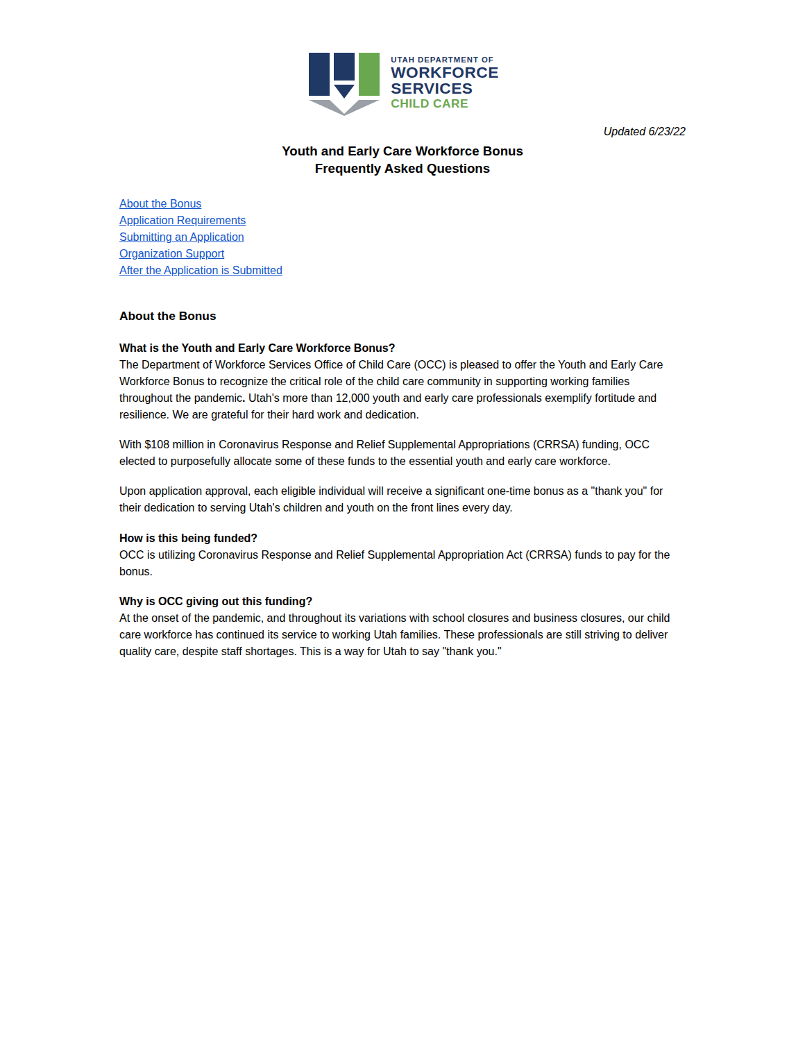UTAH DEPARTMENT OF
WORKFORCE
SERVICES
CHILD CARE
Updated 6/23/22
Youth and Early Care Workforce Bonus
Frequently Asked Questions
About the Bonus
Application Requirements
Submitting an Application
Organization Support
After the Application is Submitted
About the Bonus
What is the Youth and Early Care Workforce Bonus?
The Department of Workforce Services Office of Child Care (OCC) is pleased to offer the Youth and Early Care Workforce Bonus to recognize the critical role of the child care community in supporting working families throughout the pandemic. Utah's more than 12,000 youth and early care professionals exemplify fortitude and resilience. We are grateful for their hard work and dedication.
With $108 million in Coronavirus Response and Relief Supplemental Appropriations (CRRSA) funding, OCC elected to purposefully allocate some of these funds to the essential youth and early care workforce.
Upon application approval, each eligible individual will receive a significant one-time bonus as a "thank you" for their dedication to serving Utah's children and youth on the front lines every day.
How is this being funded?
OCC is utilizing Coronavirus Response and Relief Supplemental Appropriation Act (CRRSA) funds to pay for the bonus.
Why is OCC giving out this funding?
At the onset of the pandemic, and throughout its variations with school closures and business closures, our child care workforce has continued its service to working Utah families. These professionals are still striving to deliver quality care, despite staff shortages. This is a way for Utah to say "thank you."